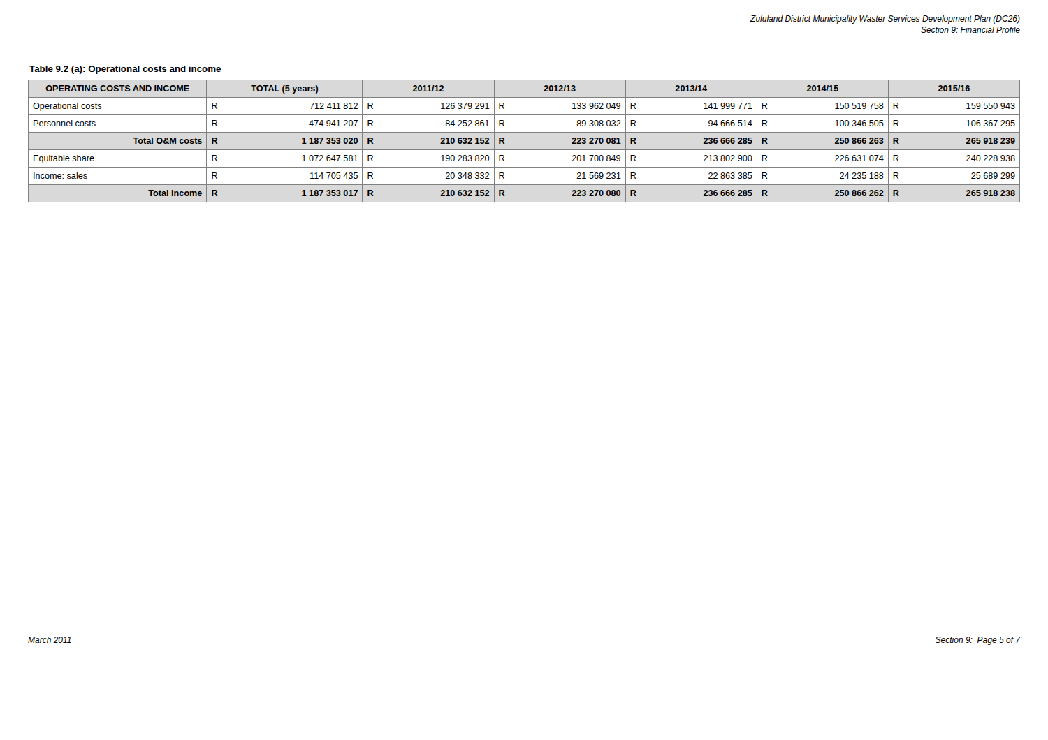Zululand District Municipality Waster Services Development Plan (DC26)
Section 9: Financial Profile
Table 9.2 (a): Operational costs and income
| OPERATING COSTS AND INCOME | TOTAL (5 years) | 2011/12 | 2012/13 | 2013/14 | 2014/15 | 2015/16 |
| --- | --- | --- | --- | --- | --- | --- |
| Operational costs | R | 712 411 812 | R | 126 379 291 | R | 133 962 049 | R | 141 999 771 | R | 150 519 758 | R | 159 550 943 |
| Personnel costs | R | 474 941 207 | R | 84 252 861 | R | 89 308 032 | R | 94 666 514 | R | 100 346 505 | R | 106 367 295 |
| Total O&M costs | R | 1 187 353 020 | R | 210 632 152 | R | 223 270 081 | R | 236 666 285 | R | 250 866 263 | R | 265 918 239 |
| Equitable share | R | 1 072 647 581 | R | 190 283 820 | R | 201 700 849 | R | 213 802 900 | R | 226 631 074 | R | 240 228 938 |
| Income: sales | R | 114 705 435 | R | 20 348 332 | R | 21 569 231 | R | 22 863 385 | R | 24 235 188 | R | 25 689 299 |
| Total income | R | 1 187 353 017 | R | 210 632 152 | R | 223 270 080 | R | 236 666 285 | R | 250 866 262 | R | 265 918 238 |
March 2011
Section 9: Page 5 of 7